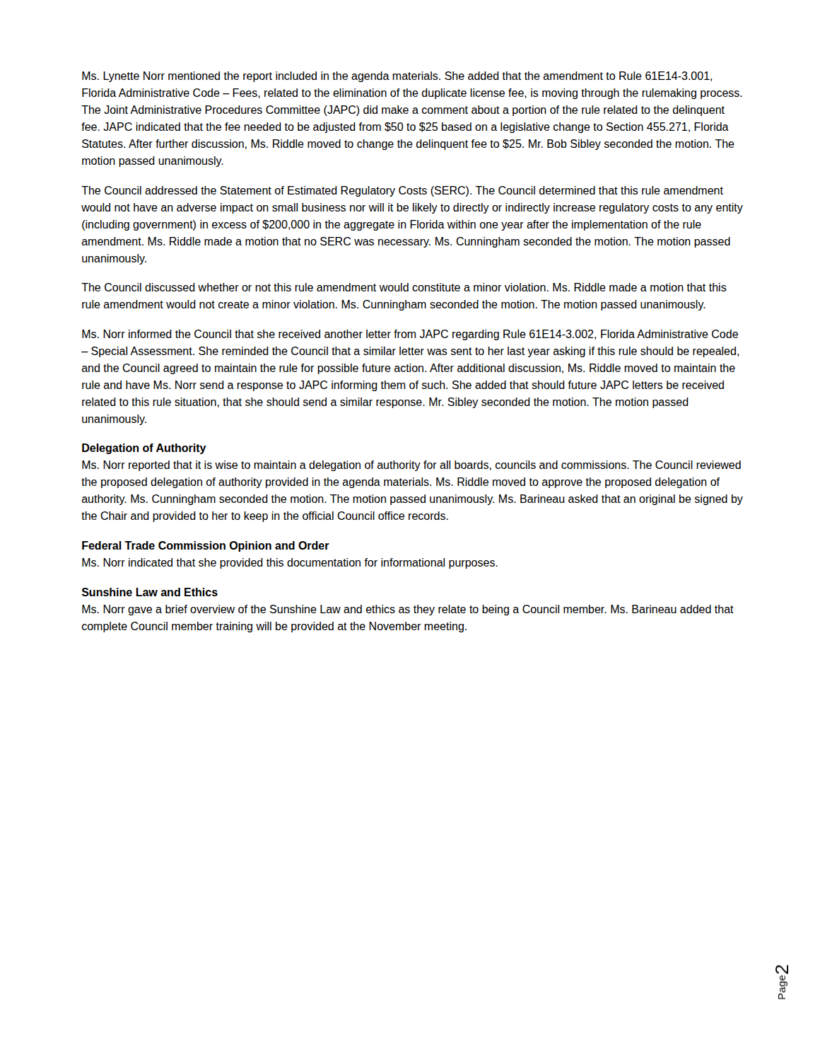Ms. Lynette Norr mentioned the report included in the agenda materials. She added that the amendment to Rule 61E14-3.001, Florida Administrative Code – Fees, related to the elimination of the duplicate license fee, is moving through the rulemaking process. The Joint Administrative Procedures Committee (JAPC) did make a comment about a portion of the rule related to the delinquent fee. JAPC indicated that the fee needed to be adjusted from $50 to $25 based on a legislative change to Section 455.271, Florida Statutes. After further discussion, Ms. Riddle moved to change the delinquent fee to $25. Mr. Bob Sibley seconded the motion. The motion passed unanimously.
The Council addressed the Statement of Estimated Regulatory Costs (SERC). The Council determined that this rule amendment would not have an adverse impact on small business nor will it be likely to directly or indirectly increase regulatory costs to any entity (including government) in excess of $200,000 in the aggregate in Florida within one year after the implementation of the rule amendment. Ms. Riddle made a motion that no SERC was necessary. Ms. Cunningham seconded the motion. The motion passed unanimously.
The Council discussed whether or not this rule amendment would constitute a minor violation. Ms. Riddle made a motion that this rule amendment would not create a minor violation. Ms. Cunningham seconded the motion. The motion passed unanimously.
Ms. Norr informed the Council that she received another letter from JAPC regarding Rule 61E14-3.002, Florida Administrative Code – Special Assessment. She reminded the Council that a similar letter was sent to her last year asking if this rule should be repealed, and the Council agreed to maintain the rule for possible future action. After additional discussion, Ms. Riddle moved to maintain the rule and have Ms. Norr send a response to JAPC informing them of such. She added that should future JAPC letters be received related to this rule situation, that she should send a similar response. Mr. Sibley seconded the motion. The motion passed unanimously.
Delegation of Authority
Ms. Norr reported that it is wise to maintain a delegation of authority for all boards, councils and commissions. The Council reviewed the proposed delegation of authority provided in the agenda materials. Ms. Riddle moved to approve the proposed delegation of authority. Ms. Cunningham seconded the motion. The motion passed unanimously. Ms. Barineau asked that an original be signed by the Chair and provided to her to keep in the official Council office records.
Federal Trade Commission Opinion and Order
Ms. Norr indicated that she provided this documentation for informational purposes.
Sunshine Law and Ethics
Ms. Norr gave a brief overview of the Sunshine Law and ethics as they relate to being a Council member. Ms. Barineau added that complete Council member training will be provided at the November meeting.
Page2